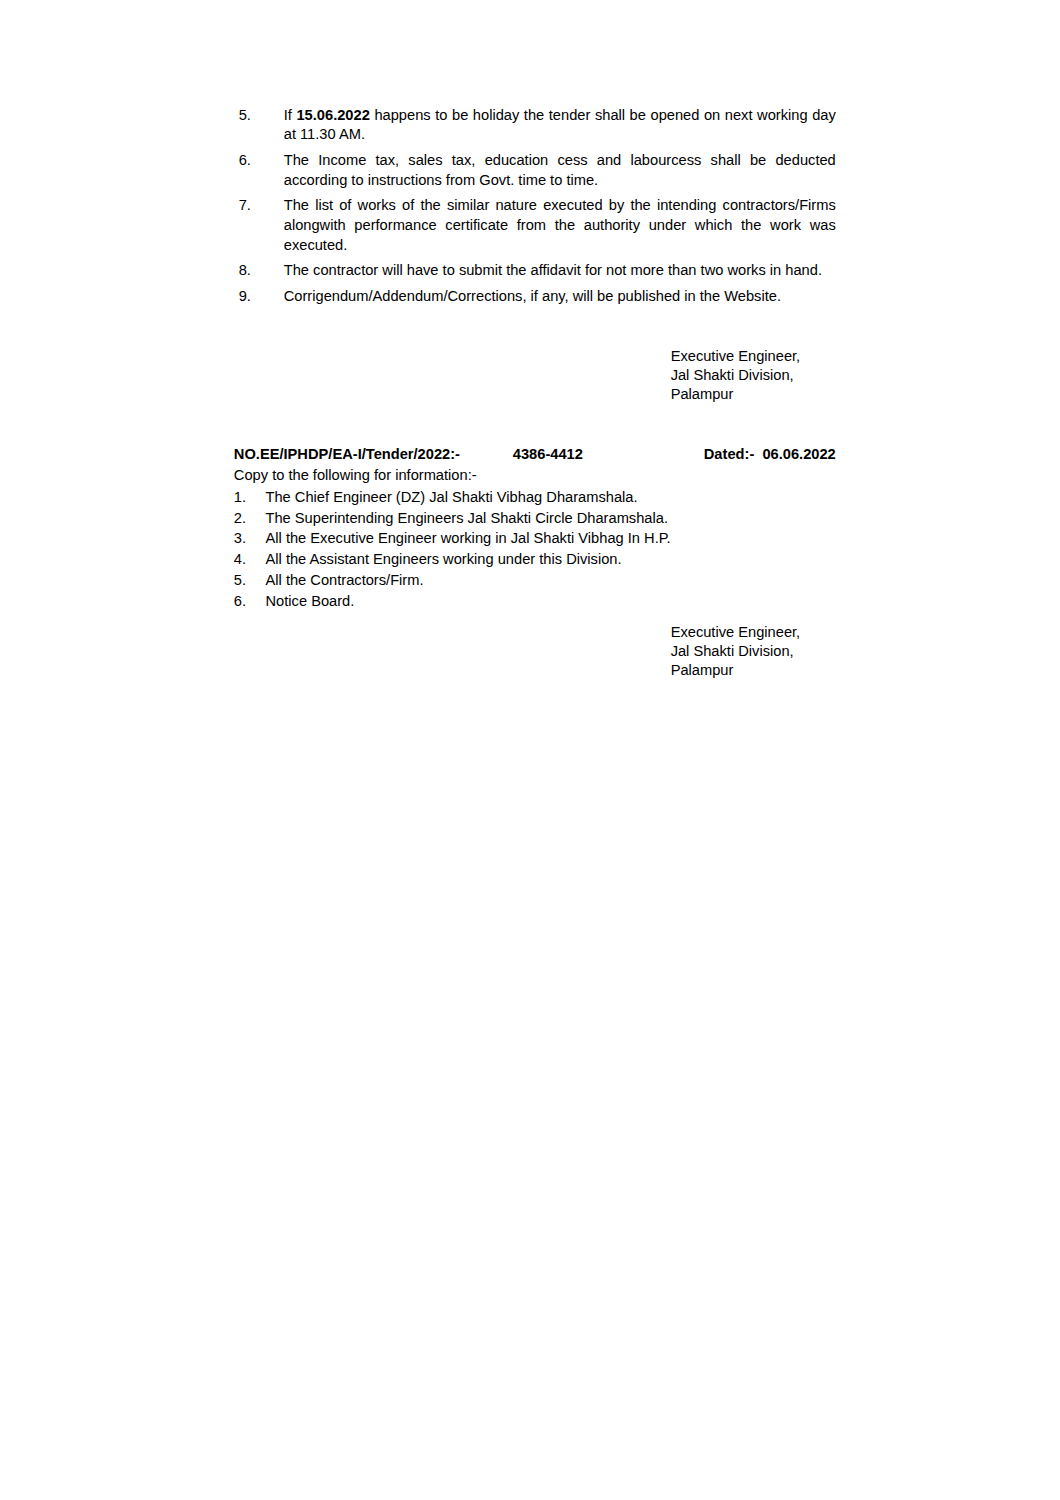5. If 15.06.2022 happens to be holiday the tender shall be opened on next working day at 11.30 AM.
6. The Income tax, sales tax, education cess and labourcess shall be deducted according to instructions from Govt. time to time.
7. The list of works of the similar nature executed by the intending contractors/Firms alongwith performance certificate from the authority under which the work was executed.
8. The contractor will have to submit the affidavit for not more than two works in hand.
9. Corrigendum/Addendum/Corrections, if any, will be published in the Website.
Executive Engineer,
Jal Shakti Division,
Palampur
NO.EE/IPHDP/EA-I/Tender/2022:- 4386-4412 Dated:- 06.06.2022
Copy to the following for information:-
1. The Chief Engineer (DZ) Jal Shakti Vibhag Dharamshala.
2. The Superintending Engineers Jal Shakti Circle Dharamshala.
3. All the Executive Engineer working in Jal Shakti Vibhag In H.P.
4. All the Assistant Engineers working under this Division.
5. All the Contractors/Firm.
6. Notice Board.
Executive Engineer,
Jal Shakti Division,
Palampur